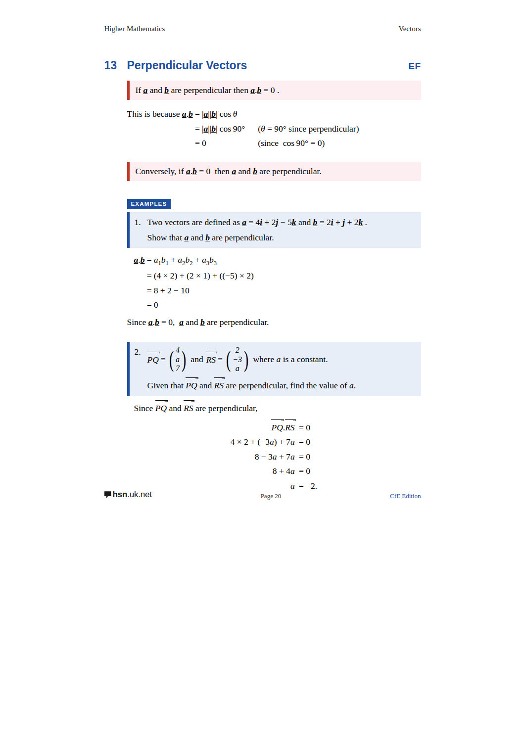Higher Mathematics
Vectors
13
Perpendicular Vectors
EF
If a and b are perpendicular then a.b = 0 .
| This is because a . b = | / a // b / cos θ | |
| = | / a // b / cos 90° | ( θ = 90° since perpendicular) |
| = | 0 | (since cos 90° = 0) |
Conversely, if a.b = 0 then a and b are perpendicular.
EXAMPLES
1.
Two vectors are defined as a = 4i + 2j − 5k and b = 2i + j + 2k .
Show that a and b are perpendicular.
| a . b = | a 1 b 1 + a 2 b 2 + a 3 b 3 |
| = | (4 × 2) + (2 × 1) + ((−5) × 2) |
| = | 8 + 2 − 10 |
| = | 0 |
Since a.b = 0, a and b are perpendicular.
2.
PQ→ = ( 4 a 7 ) and RS→ = ( 2−3 a ) where a is a constant.
Given that PQ→ and RS→ are perpendicular, find the value of a.
Since PQ→ and RS→ are perpendicular,
| PQ → . RS → | = 0 |
| 4 × 2 + (−3 a ) + 7 a | = 0 |
| 8 − 3 a + 7 a | = 0 |
| 8 + 4 a | = 0 |
| a | = −2. |
hsn.uk.net
Page 20
CfE Edition